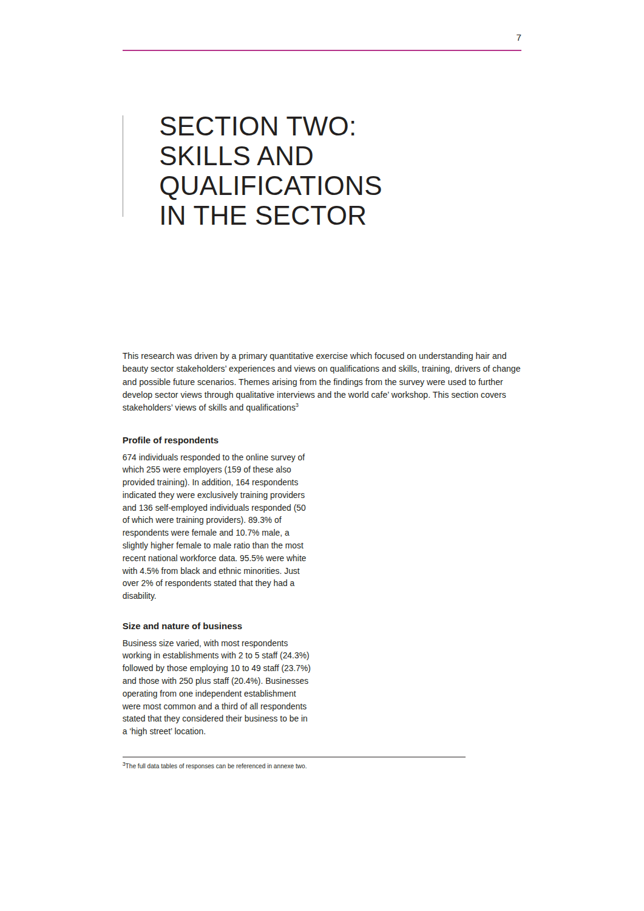7
Section two:
Skills and qualifications
in the sector
This research was driven by a primary quantitative exercise which focused on understanding hair and beauty sector stakeholders’ experiences and views on qualifications and skills, training, drivers of change and possible future scenarios. Themes arising from the findings from the survey were used to further develop sector views through qualitative interviews and the world cafe’ workshop. This section covers stakeholders’ views of skills and qualifications3
Profile of respondents
674 individuals responded to the online survey of which 255 were employers (159 of these also provided training). In addition, 164 respondents indicated they were exclusively training providers and 136 self-employed individuals responded (50 of which were training providers). 89.3% of respondents were female and 10.7% male, a slightly higher female to male ratio than the most recent national workforce data. 95.5% were white with 4.5% from black and ethnic minorities. Just over 2% of respondents stated that they had a disability.
Size and nature of business
Business size varied, with most respondents working in establishments with 2 to 5 staff (24.3%) followed by those employing 10 to 49 staff (23.7%) and those with 250 plus staff (20.4%). Businesses operating from one independent establishment were most common and a third of all respondents stated that they considered their business to be in a ‘high street’ location.
3The full data tables of responses can be referenced in annexe two.